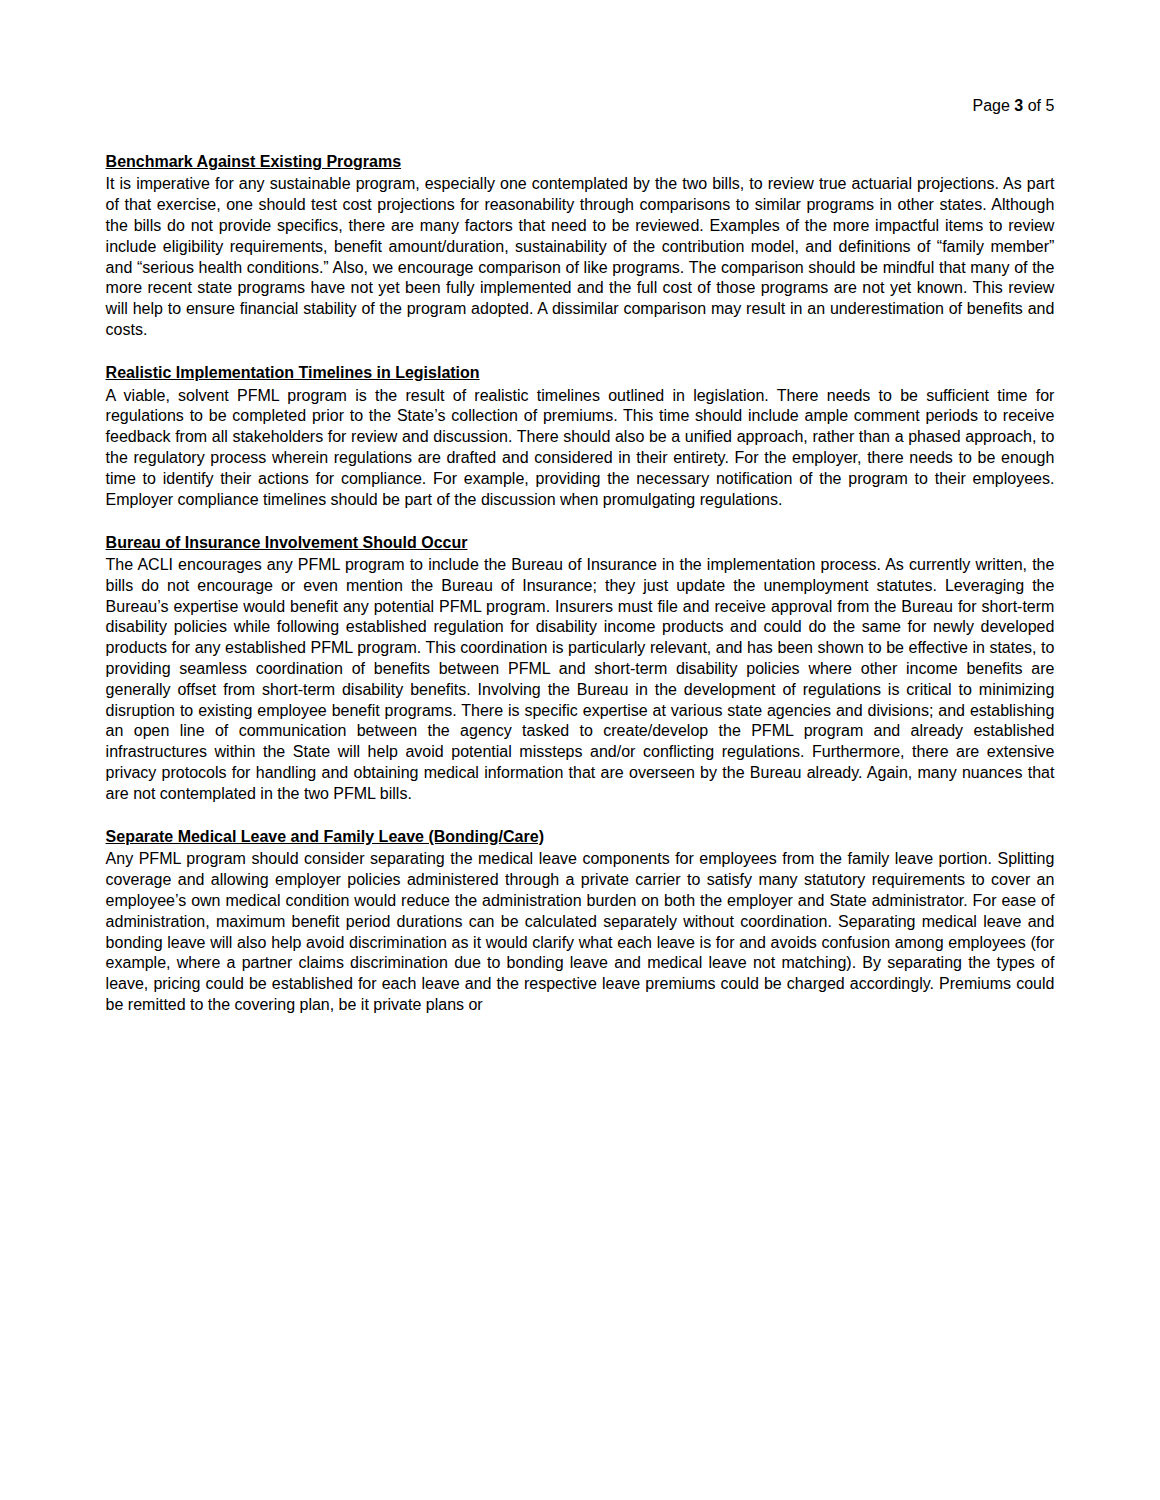Page 3 of 5
Benchmark Against Existing Programs
It is imperative for any sustainable program, especially one contemplated by the two bills, to review true actuarial projections. As part of that exercise, one should test cost projections for reasonability through comparisons to similar programs in other states. Although the bills do not provide specifics, there are many factors that need to be reviewed. Examples of the more impactful items to review include eligibility requirements, benefit amount/duration, sustainability of the contribution model, and definitions of “family member” and “serious health conditions.” Also, we encourage comparison of like programs. The comparison should be mindful that many of the more recent state programs have not yet been fully implemented and the full cost of those programs are not yet known. This review will help to ensure financial stability of the program adopted. A dissimilar comparison may result in an underestimation of benefits and costs.
Realistic Implementation Timelines in Legislation
A viable, solvent PFML program is the result of realistic timelines outlined in legislation. There needs to be sufficient time for regulations to be completed prior to the State’s collection of premiums. This time should include ample comment periods to receive feedback from all stakeholders for review and discussion. There should also be a unified approach, rather than a phased approach, to the regulatory process wherein regulations are drafted and considered in their entirety. For the employer, there needs to be enough time to identify their actions for compliance. For example, providing the necessary notification of the program to their employees. Employer compliance timelines should be part of the discussion when promulgating regulations.
Bureau of Insurance Involvement Should Occur
The ACLI encourages any PFML program to include the Bureau of Insurance in the implementation process. As currently written, the bills do not encourage or even mention the Bureau of Insurance; they just update the unemployment statutes. Leveraging the Bureau’s expertise would benefit any potential PFML program. Insurers must file and receive approval from the Bureau for short-term disability policies while following established regulation for disability income products and could do the same for newly developed products for any established PFML program. This coordination is particularly relevant, and has been shown to be effective in states, to providing seamless coordination of benefits between PFML and short-term disability policies where other income benefits are generally offset from short-term disability benefits. Involving the Bureau in the development of regulations is critical to minimizing disruption to existing employee benefit programs. There is specific expertise at various state agencies and divisions; and establishing an open line of communication between the agency tasked to create/develop the PFML program and already established infrastructures within the State will help avoid potential missteps and/or conflicting regulations. Furthermore, there are extensive privacy protocols for handling and obtaining medical information that are overseen by the Bureau already. Again, many nuances that are not contemplated in the two PFML bills.
Separate Medical Leave and Family Leave (Bonding/Care)
Any PFML program should consider separating the medical leave components for employees from the family leave portion. Splitting coverage and allowing employer policies administered through a private carrier to satisfy many statutory requirements to cover an employee’s own medical condition would reduce the administration burden on both the employer and State administrator. For ease of administration, maximum benefit period durations can be calculated separately without coordination. Separating medical leave and bonding leave will also help avoid discrimination as it would clarify what each leave is for and avoids confusion among employees (for example, where a partner claims discrimination due to bonding leave and medical leave not matching). By separating the types of leave, pricing could be established for each leave and the respective leave premiums could be charged accordingly. Premiums could be remitted to the covering plan, be it private plans or